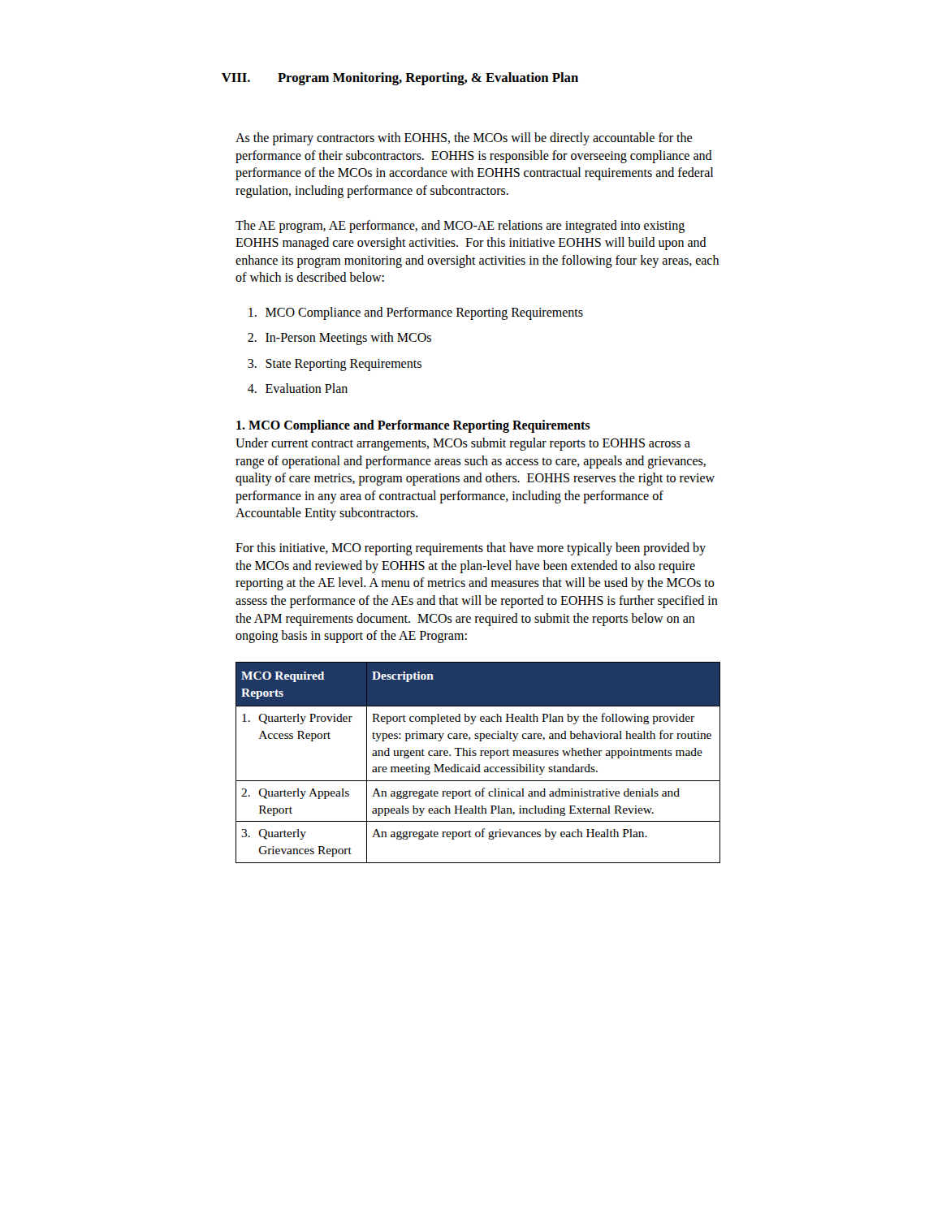VIII. Program Monitoring, Reporting, & Evaluation Plan
As the primary contractors with EOHHS, the MCOs will be directly accountable for the performance of their subcontractors. EOHHS is responsible for overseeing compliance and performance of the MCOs in accordance with EOHHS contractual requirements and federal regulation, including performance of subcontractors.
The AE program, AE performance, and MCO-AE relations are integrated into existing EOHHS managed care oversight activities. For this initiative EOHHS will build upon and enhance its program monitoring and oversight activities in the following four key areas, each of which is described below:
MCO Compliance and Performance Reporting Requirements
In-Person Meetings with MCOs
State Reporting Requirements
Evaluation Plan
1. MCO Compliance and Performance Reporting Requirements
Under current contract arrangements, MCOs submit regular reports to EOHHS across a range of operational and performance areas such as access to care, appeals and grievances, quality of care metrics, program operations and others. EOHHS reserves the right to review performance in any area of contractual performance, including the performance of Accountable Entity subcontractors.
For this initiative, MCO reporting requirements that have more typically been provided by the MCOs and reviewed by EOHHS at the plan-level have been extended to also require reporting at the AE level. A menu of metrics and measures that will be used by the MCOs to assess the performance of the AEs and that will be reported to EOHHS is further specified in the APM requirements document. MCOs are required to submit the reports below on an ongoing basis in support of the AE Program:
| MCO Required Reports | Description |
| --- | --- |
| 1. Quarterly Provider Access Report | Report completed by each Health Plan by the following provider types: primary care, specialty care, and behavioral health for routine and urgent care. This report measures whether appointments made are meeting Medicaid accessibility standards. |
| 2. Quarterly Appeals Report | An aggregate report of clinical and administrative denials and appeals by each Health Plan, including External Review. |
| 3. Quarterly Grievances Report | An aggregate report of grievances by each Health Plan. |